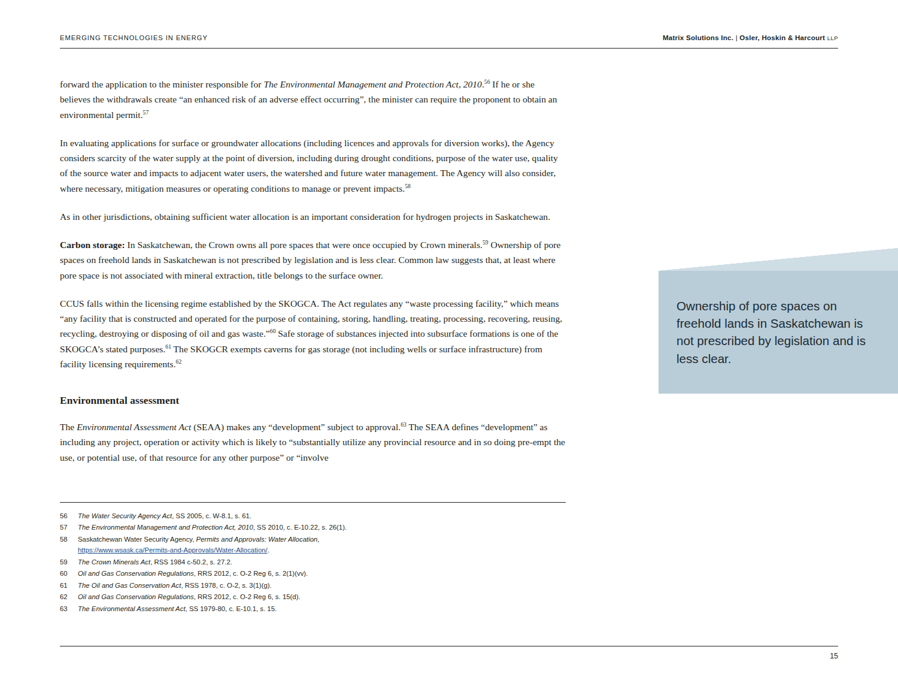Emerging Technologies in Energy
Matrix Solutions Inc. | Osler, Hoskin & Harcourt LLP
forward the application to the minister responsible for The Environmental Management and Protection Act, 2010.56 If he or she believes the withdrawals create “an enhanced risk of an adverse effect occurring”, the minister can require the proponent to obtain an environmental permit.57
In evaluating applications for surface or groundwater allocations (including licences and approvals for diversion works), the Agency considers scarcity of the water supply at the point of diversion, including during drought conditions, purpose of the water use, quality of the source water and impacts to adjacent water users, the watershed and future water management. The Agency will also consider, where necessary, mitigation measures or operating conditions to manage or prevent impacts.58
As in other jurisdictions, obtaining sufficient water allocation is an important consideration for hydrogen projects in Saskatchewan.
Carbon storage: In Saskatchewan, the Crown owns all pore spaces that were once occupied by Crown minerals.59 Ownership of pore spaces on freehold lands in Saskatchewan is not prescribed by legislation and is less clear. Common law suggests that, at least where pore space is not associated with mineral extraction, title belongs to the surface owner.
CCUS falls within the licensing regime established by the SKOGCA. The Act regulates any “waste processing facility,” which means “any facility that is constructed and operated for the purpose of containing, storing, handling, treating, processing, recovering, reusing, recycling, destroying or disposing of oil and gas waste.”60 Safe storage of substances injected into subsurface formations is one of the SKOGCA’s stated purposes.61 The SKOGCR exempts caverns for gas storage (not including wells or surface infrastructure) from facility licensing requirements.62
Environmental assessment
The Environmental Assessment Act (SEAA) makes any “development” subject to approval.63 The SEAA defines “development” as including any project, operation or activity which is likely to “substantially utilize any provincial resource and in so doing pre-empt the use, or potential use, of that resource for any other purpose” or “involve
Ownership of pore spaces on freehold lands in Saskatchewan is not prescribed by legislation and is less clear.
The Water Security Agency Act, SS 2005, c. W-8.1, s. 61.
The Environmental Management and Protection Act, 2010, SS 2010, c. E-10.22, s. 26(1).
Saskatchewan Water Security Agency, Permits and Approvals: Water Allocation,
https://www.wsask.ca/Permits-and-Approvals/Water-Allocation/.
The Crown Minerals Act, RSS 1984 c-50.2, s. 27.2.
Oil and Gas Conservation Regulations, RRS 2012, c. O-2 Reg 6, s. 2(1)(vv).
The Oil and Gas Conservation Act, RSS 1978, c. O-2, s. 3(1)(g).
Oil and Gas Conservation Regulations, RRS 2012, c. O-2 Reg 6, s. 15(d).
The Environmental Assessment Act, SS 1979-80, c. E-10.1, s. 15.
15